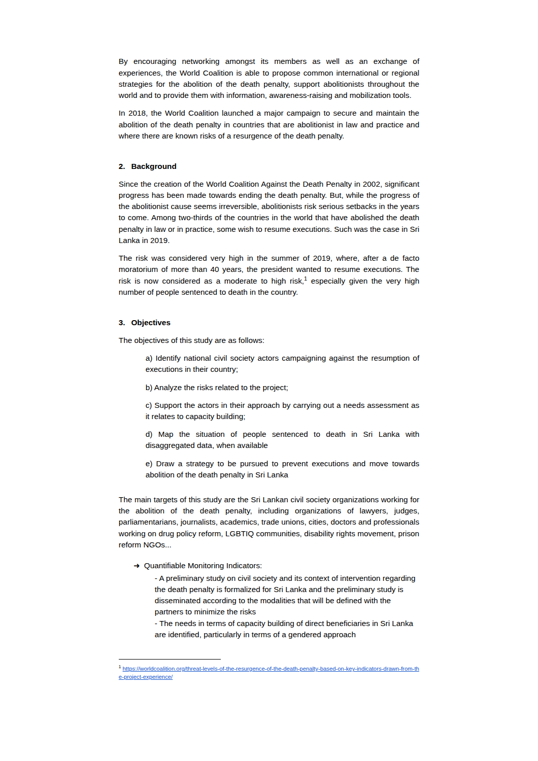By encouraging networking amongst its members as well as an exchange of experiences, the World Coalition is able to propose common international or regional strategies for the abolition of the death penalty, support abolitionists throughout the world and to provide them with information, awareness-raising and mobilization tools.
In 2018, the World Coalition launched a major campaign to secure and maintain the abolition of the death penalty in countries that are abolitionist in law and practice and where there are known risks of a resurgence of the death penalty.
2. Background
Since the creation of the World Coalition Against the Death Penalty in 2002, significant progress has been made towards ending the death penalty. But, while the progress of the abolitionist cause seems irreversible, abolitionists risk serious setbacks in the years to come. Among two-thirds of the countries in the world that have abolished the death penalty in law or in practice, some wish to resume executions. Such was the case in Sri Lanka in 2019.
The risk was considered very high in the summer of 2019, where, after a de facto moratorium of more than 40 years, the president wanted to resume executions. The risk is now considered as a moderate to high risk,1 especially given the very high number of people sentenced to death in the country.
3. Objectives
The objectives of this study are as follows:
a) Identify national civil society actors campaigning against the resumption of executions in their country;
b) Analyze the risks related to the project;
c) Support the actors in their approach by carrying out a needs assessment as it relates to capacity building;
d) Map the situation of people sentenced to death in Sri Lanka with disaggregated data, when available
e) Draw a strategy to be pursued to prevent executions and move towards abolition of the death penalty in Sri Lanka
The main targets of this study are the Sri Lankan civil society organizations working for the abolition of the death penalty, including organizations of lawyers, judges, parliamentarians, journalists, academics, trade unions, cities, doctors and professionals working on drug policy reform, LGBTIQ communities, disability rights movement, prison reform NGOs...
Quantifiable Monitoring Indicators:
- A preliminary study on civil society and its context of intervention regarding the death penalty is formalized for Sri Lanka and the preliminary study is disseminated according to the modalities that will be defined with the partners to minimize the risks
- The needs in terms of capacity building of direct beneficiaries in Sri Lanka are identified, particularly in terms of a gendered approach
1 https://worldcoalition.org/threat-levels-of-the-resurgence-of-the-death-penalty-based-on-key-indicators-drawn-from-the-project-experience/